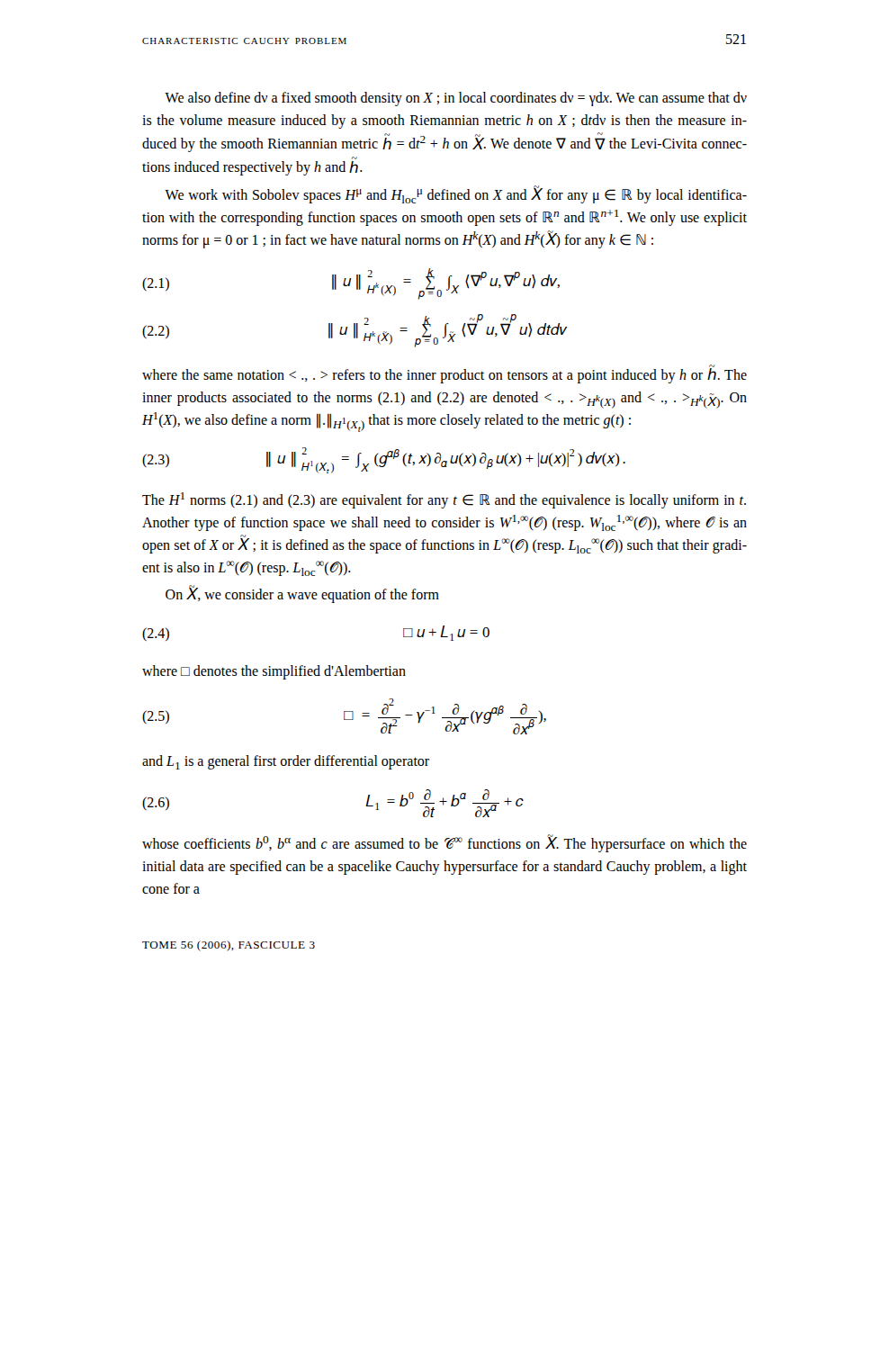characteristic cauchy problem 521
We also define dν a fixed smooth density on X ; in local coordinates dν = γdx. We can assume that dν is the volume measure induced by a smooth Riemannian metric h on X ; dtdν is then the measure induced by the smooth Riemannian metric h~ = dt2 + h on X~. We denote ∇ and ∇~ the Levi-Civita connections induced respectively by h and h~.
We work with Sobolev spaces Hμ and Hlocμ defined on X and X~ for any μ ∈ ℝ by local identification with the corresponding function spaces on smooth open sets of ℝn and ℝn+1. We only use explicit norms for μ = 0 or 1 ; in fact we have natural norms on Hk(X) and Hk(X~) for any k ∈ ℕ :
(2.1) ∥u∥Hk(X)2 = ∑p=0k ∫X ⟨∇pu,∇pu⟩ dν,
(2.2) ∥u∥Hk(X~)2 = ∑p=0k ∫X~ ⟨∇~pu,∇~pu⟩ dtdν
where the same notation < ., . > refers to the inner product on tensors at a point induced by h or h~. The inner products associated to the norms (2.1) and (2.2) are denoted < ., . >Hk(X) and < ., . >Hk(X~). On H1(X), we also define a norm ∥.∥H1(Xt) that is more closely related to the metric g(t) :
(2.3) ∥u∥H1(Xt)2 = ∫X ( gαβ (t,x) ∂αu(x) ∂βu(x) + |u(x)|2 ) dν(x).
The H1 norms (2.1) and (2.3) are equivalent for any t ∈ ℝ and the equivalence is locally uniform in t. Another type of function space we shall need to consider is W1,∞(𝒪) (resp. Wloc1,∞(𝒪)), where 𝒪 is an open set of X or X~ ; it is defined as the space of functions in L∞(𝒪) (resp. Lloc∞(𝒪)) such that their gradient is also in L∞(𝒪) (resp. Lloc∞(𝒪)).
On X~, we consider a wave equation of the form
(2.4) □u+L1u=0
where □ denotes the simplified d'Alembertian
(2.5) □= ∂2∂t2 − γ−1 ∂∂xα ( γ gαβ ∂∂xβ ) ,
and L1 is a general first order differential operator
(2.6) L1= b0 ∂∂t + bα ∂∂xα +c
whose coefficients b0, bα and c are assumed to be 𝒞∞ functions on X~. The hypersurface on which the initial data are specified can be a spacelike Cauchy hypersurface for a standard Cauchy problem, a light cone for a
TOME 56 (2006), FASCICULE 3